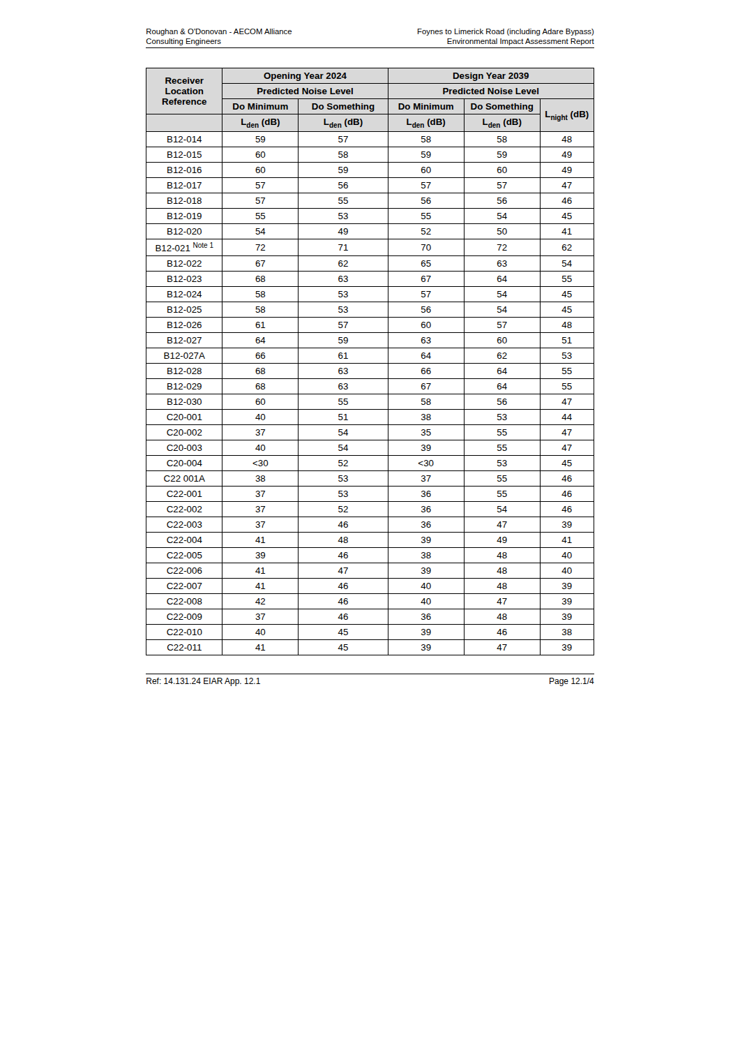Roughan & O'Donovan - AECOM Alliance
Consulting Engineers
Foynes to Limerick Road (including Adare Bypass)
Environmental Impact Assessment Report
| Receiver Location Reference | Opening Year 2024 | Design Year 2039 |
| --- | --- | --- |
| Predicted Noise Level | Predicted Noise Level |
| Do Minimum | Do Something | Do Minimum | Do Something | L night (dB) |
| | L den (dB) | L den (dB) | L den (dB) | L den (dB) |
| B12-014 | 59 | 57 | 58 | 58 | 48 |
| B12-015 | 60 | 58 | 59 | 59 | 49 |
| B12-016 | 60 | 59 | 60 | 60 | 49 |
| B12-017 | 57 | 56 | 57 | 57 | 47 |
| B12-018 | 57 | 55 | 56 | 56 | 46 |
| B12-019 | 55 | 53 | 55 | 54 | 45 |
| B12-020 | 54 | 49 | 52 | 50 | 41 |
| B12-021 Note 1 | 72 | 71 | 70 | 72 | 62 |
| B12-022 | 67 | 62 | 65 | 63 | 54 |
| B12-023 | 68 | 63 | 67 | 64 | 55 |
| B12-024 | 58 | 53 | 57 | 54 | 45 |
| B12-025 | 58 | 53 | 56 | 54 | 45 |
| B12-026 | 61 | 57 | 60 | 57 | 48 |
| B12-027 | 64 | 59 | 63 | 60 | 51 |
| B12-027A | 66 | 61 | 64 | 62 | 53 |
| B12-028 | 68 | 63 | 66 | 64 | 55 |
| B12-029 | 68 | 63 | 67 | 64 | 55 |
| B12-030 | 60 | 55 | 58 | 56 | 47 |
| C20-001 | 40 | 51 | 38 | 53 | 44 |
| C20-002 | 37 | 54 | 35 | 55 | 47 |
| C20-003 | 40 | 54 | 39 | 55 | 47 |
| C20-004 | <30 | 52 | <30 | 53 | 45 |
| C22 001A | 38 | 53 | 37 | 55 | 46 |
| C22-001 | 37 | 53 | 36 | 55 | 46 |
| C22-002 | 37 | 52 | 36 | 54 | 46 |
| C22-003 | 37 | 46 | 36 | 47 | 39 |
| C22-004 | 41 | 48 | 39 | 49 | 41 |
| C22-005 | 39 | 46 | 38 | 48 | 40 |
| C22-006 | 41 | 47 | 39 | 48 | 40 |
| C22-007 | 41 | 46 | 40 | 48 | 39 |
| C22-008 | 42 | 46 | 40 | 47 | 39 |
| C22-009 | 37 | 46 | 36 | 48 | 39 |
| C22-010 | 40 | 45 | 39 | 46 | 38 |
| C22-011 | 41 | 45 | 39 | 47 | 39 |
Ref: 14.131.24 EIAR App. 12.1
Page 12.1/4